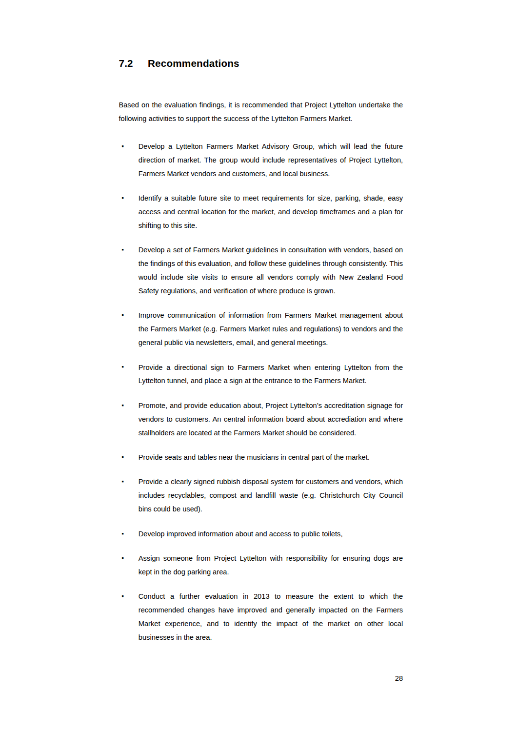7.2 Recommendations
Based on the evaluation findings, it is recommended that Project Lyttelton undertake the following activities to support the success of the Lyttelton Farmers Market.
Develop a Lyttelton Farmers Market Advisory Group, which will lead the future direction of market. The group would include representatives of Project Lyttelton, Farmers Market vendors and customers, and local business.
Identify a suitable future site to meet requirements for size, parking, shade, easy access and central location for the market, and develop timeframes and a plan for shifting to this site.
Develop a set of Farmers Market guidelines in consultation with vendors, based on the findings of this evaluation, and follow these guidelines through consistently. This would include site visits to ensure all vendors comply with New Zealand Food Safety regulations, and verification of where produce is grown.
Improve communication of information from Farmers Market management about the Farmers Market (e.g. Farmers Market rules and regulations) to vendors and the general public via newsletters, email, and general meetings.
Provide a directional sign to Farmers Market when entering Lyttelton from the Lyttelton tunnel, and place a sign at the entrance to the Farmers Market.
Promote, and provide education about, Project Lyttelton’s accreditation signage for vendors to customers. An central information board about accrediation and where stallholders are located at the Farmers Market should be considered.
Provide seats and tables near the musicians in central part of the market.
Provide a clearly signed rubbish disposal system for customers and vendors, which includes recyclables, compost and landfill waste (e.g. Christchurch City Council bins could be used).
Develop improved information about and access to public toilets,
Assign someone from Project Lyttelton with responsibility for ensuring dogs are kept in the dog parking area.
Conduct a further evaluation in 2013 to measure the extent to which the recommended changes have improved and generally impacted on the Farmers Market experience, and to identify the impact of the market on other local businesses in the area.
28